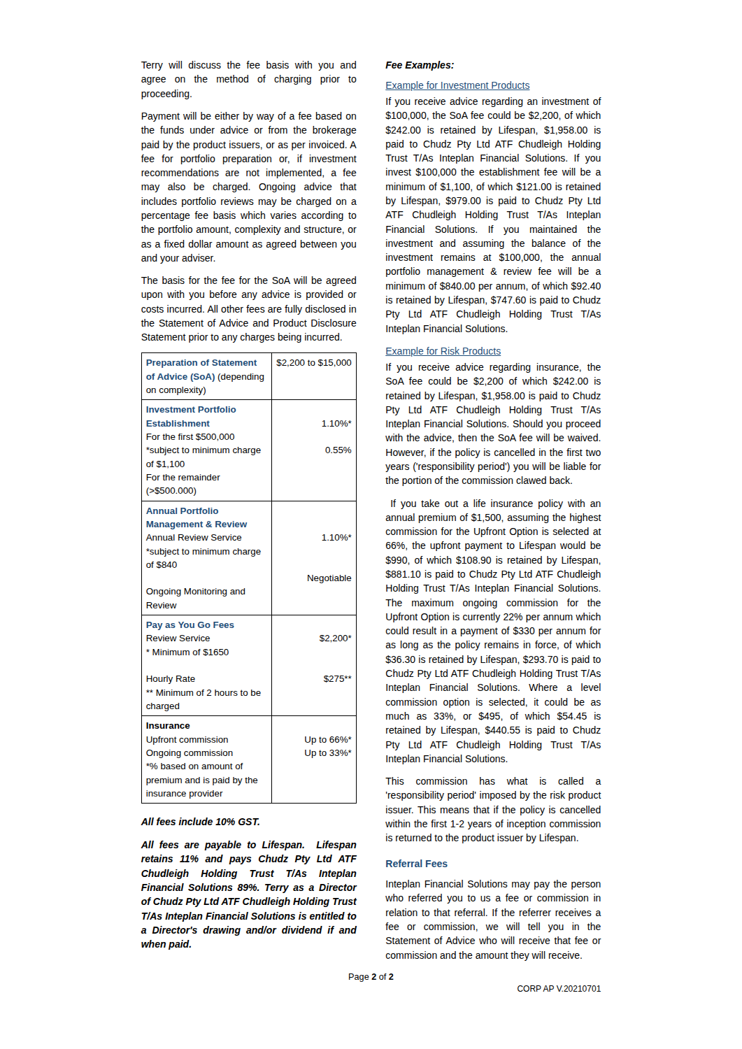Terry will discuss the fee basis with you and agree on the method of charging prior to proceeding.
Payment will be either by way of a fee based on the funds under advice or from the brokerage paid by the product issuers, or as per invoiced. A fee for portfolio preparation or, if investment recommendations are not implemented, a fee may also be charged. Ongoing advice that includes portfolio reviews may be charged on a percentage fee basis which varies according to the portfolio amount, complexity and structure, or as a fixed dollar amount as agreed between you and your adviser.
The basis for the fee for the SoA will be agreed upon with you before any advice is provided or costs incurred. All other fees are fully disclosed in the Statement of Advice and Product Disclosure Statement prior to any charges being incurred.
| Preparation of Statement of Advice (SoA) (depending on complexity) | $2,200 to $15,000 |
| Investment Portfolio Establishment For the first $500,000 *subject to minimum charge of $1,100 For the remainder (>$500.000) | 1.10%* 0.55% |
| Annual Portfolio Management & Review Annual Review Service *subject to minimum charge of $840 Ongoing Monitoring and Review | 1.10%* Negotiable |
| Pay as You Go Fees Review Service * Minimum of $1650 Hourly Rate ** Minimum of 2 hours to be charged | $2,200* $275** |
| Insurance Upfront commission Ongoing commission *% based on amount of premium and is paid by the insurance provider | Up to 66%* Up to 33%* |
All fees include 10% GST.
All fees are payable to Lifespan. Lifespan retains 11% and pays Chudz Pty Ltd ATF Chudleigh Holding Trust T/As Inteplan Financial Solutions 89%. Terry as a Director of Chudz Pty Ltd ATF Chudleigh Holding Trust T/As Inteplan Financial Solutions is entitled to a Director's drawing and/or dividend if and when paid.
Fee Examples:
Example for Investment Products
If you receive advice regarding an investment of $100,000, the SoA fee could be $2,200, of which $242.00 is retained by Lifespan, $1,958.00 is paid to Chudz Pty Ltd ATF Chudleigh Holding Trust T/As Inteplan Financial Solutions. If you invest $100,000 the establishment fee will be a minimum of $1,100, of which $121.00 is retained by Lifespan, $979.00 is paid to Chudz Pty Ltd ATF Chudleigh Holding Trust T/As Inteplan Financial Solutions. If you maintained the investment and assuming the balance of the investment remains at $100,000, the annual portfolio management & review fee will be a minimum of $840.00 per annum, of which $92.40 is retained by Lifespan, $747.60 is paid to Chudz Pty Ltd ATF Chudleigh Holding Trust T/As Inteplan Financial Solutions.
Example for Risk Products
If you receive advice regarding insurance, the SoA fee could be $2,200 of which $242.00 is retained by Lifespan, $1,958.00 is paid to Chudz Pty Ltd ATF Chudleigh Holding Trust T/As Inteplan Financial Solutions. Should you proceed with the advice, then the SoA fee will be waived. However, if the policy is cancelled in the first two years ('responsibility period') you will be liable for the portion of the commission clawed back.
If you take out a life insurance policy with an annual premium of $1,500, assuming the highest commission for the Upfront Option is selected at 66%, the upfront payment to Lifespan would be $990, of which $108.90 is retained by Lifespan, $881.10 is paid to Chudz Pty Ltd ATF Chudleigh Holding Trust T/As Inteplan Financial Solutions. The maximum ongoing commission for the Upfront Option is currently 22% per annum which could result in a payment of $330 per annum for as long as the policy remains in force, of which $36.30 is retained by Lifespan, $293.70 is paid to Chudz Pty Ltd ATF Chudleigh Holding Trust T/As Inteplan Financial Solutions. Where a level commission option is selected, it could be as much as 33%, or $495, of which $54.45 is retained by Lifespan, $440.55 is paid to Chudz Pty Ltd ATF Chudleigh Holding Trust T/As Inteplan Financial Solutions.
This commission has what is called a 'responsibility period' imposed by the risk product issuer. This means that if the policy is cancelled within the first 1-2 years of inception commission is returned to the product issuer by Lifespan.
Referral Fees
Inteplan Financial Solutions may pay the person who referred you to us a fee or commission in relation to that referral. If the referrer receives a fee or commission, we will tell you in the Statement of Advice who will receive that fee or commission and the amount they will receive.
Page 2 of 2 CORP AP V.20210701